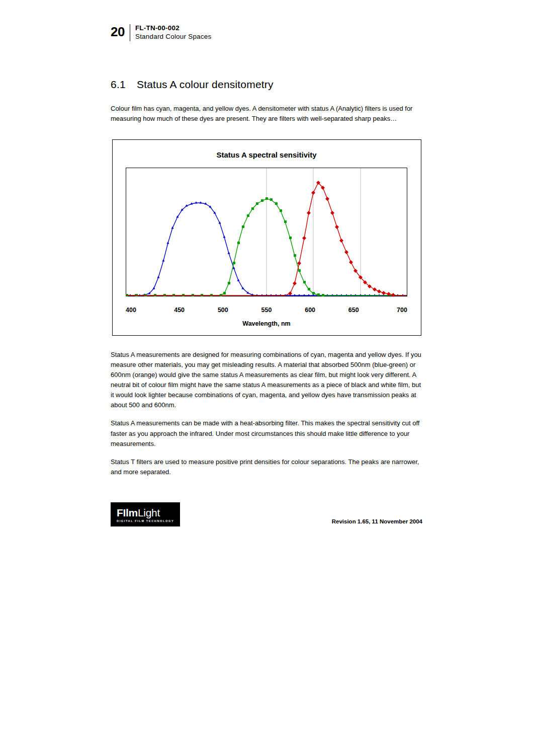20
FL-TN-00-002
Standard Colour Spaces
6.1 Status A colour densitometry
Colour film has cyan, magenta, and yellow dyes. A densitometer with status A (Analytic) filters is used for measuring how much of these dyes are present. They are filters with well-separated sharp peaks…
Status A spectral sensitivity
400450500550600650700
Wavelength, nm
Status A measurements are designed for measuring combinations of cyan, magenta and yellow dyes. If you measure other materials, you may get misleading results. A material that absorbed 500nm (blue-green) or 600nm (orange) would give the same status A measurements as clear film, but might look very different. A neutral bit of colour film might have the same status A measurements as a piece of black and white film, but it would look lighter because combinations of cyan, magenta, and yellow dyes have transmission peaks at about 500 and 600nm.
Status A measurements can be made with a heat-absorbing filter. This makes the spectral sensitivity cut off faster as you approach the infrared. Under most circumstances this should make little difference to your measurements.
Status T filters are used to measure positive print densities for colour separations. The peaks are narrower, and more separated.
FIlmLight
DIGITAL FILM TECHNOLOGY
Revision 1.65, 11 November 2004